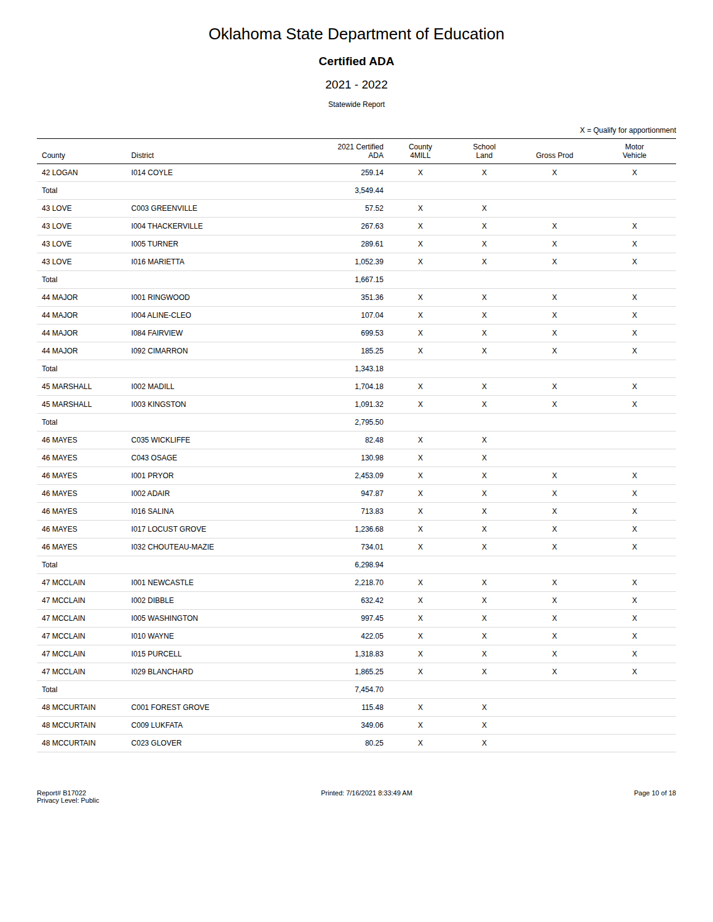Oklahoma State Department of Education
Certified ADA
2021 - 2022
Statewide Report
X = Qualify for apportionment
| County | District | 2021 Certified ADA | County 4MILL | School Land | Gross Prod | Motor Vehicle |
| --- | --- | --- | --- | --- | --- | --- |
| 42 LOGAN | I014 COYLE | 259.14 | X | X | X | X |
| Total | | 3,549.44 | | | | |
| 43 LOVE | C003 GREENVILLE | 57.52 | X | X | | |
| 43 LOVE | I004 THACKERVILLE | 267.63 | X | X | X | X |
| 43 LOVE | I005 TURNER | 289.61 | X | X | X | X |
| 43 LOVE | I016 MARIETTA | 1,052.39 | X | X | X | X |
| Total | | 1,667.15 | | | | |
| 44 MAJOR | I001 RINGWOOD | 351.36 | X | X | X | X |
| 44 MAJOR | I004 ALINE-CLEO | 107.04 | X | X | X | X |
| 44 MAJOR | I084 FAIRVIEW | 699.53 | X | X | X | X |
| 44 MAJOR | I092 CIMARRON | 185.25 | X | X | X | X |
| Total | | 1,343.18 | | | | |
| 45 MARSHALL | I002 MADILL | 1,704.18 | X | X | X | X |
| 45 MARSHALL | I003 KINGSTON | 1,091.32 | X | X | X | X |
| Total | | 2,795.50 | | | | |
| 46 MAYES | C035 WICKLIFFE | 82.48 | X | X | | |
| 46 MAYES | C043 OSAGE | 130.98 | X | X | | |
| 46 MAYES | I001 PRYOR | 2,453.09 | X | X | X | X |
| 46 MAYES | I002 ADAIR | 947.87 | X | X | X | X |
| 46 MAYES | I016 SALINA | 713.83 | X | X | X | X |
| 46 MAYES | I017 LOCUST GROVE | 1,236.68 | X | X | X | X |
| 46 MAYES | I032 CHOUTEAU-MAZIE | 734.01 | X | X | X | X |
| Total | | 6,298.94 | | | | |
| 47 MCCLAIN | I001 NEWCASTLE | 2,218.70 | X | X | X | X |
| 47 MCCLAIN | I002 DIBBLE | 632.42 | X | X | X | X |
| 47 MCCLAIN | I005 WASHINGTON | 997.45 | X | X | X | X |
| 47 MCCLAIN | I010 WAYNE | 422.05 | X | X | X | X |
| 47 MCCLAIN | I015 PURCELL | 1,318.83 | X | X | X | X |
| 47 MCCLAIN | I029 BLANCHARD | 1,865.25 | X | X | X | X |
| Total | | 7,454.70 | | | | |
| 48 MCCURTAIN | C001 FOREST GROVE | 115.48 | X | X | | |
| 48 MCCURTAIN | C009 LUKFATA | 349.06 | X | X | | |
| 48 MCCURTAIN | C023 GLOVER | 80.25 | X | X | | |
Report# B17022 Privacy Level: Public
Printed: 7/16/2021 8:33:49 AM
Page 10 of 18